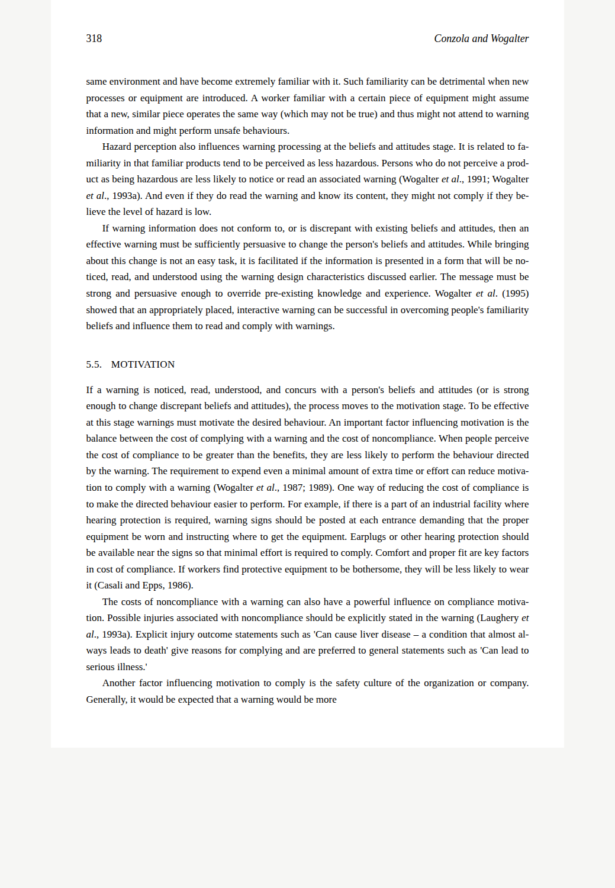318 Conzola and Wogalter
same environment and have become extremely familiar with it. Such familiarity can be detrimental when new processes or equipment are introduced. A worker familiar with a certain piece of equipment might assume that a new, similar piece operates the same way (which may not be true) and thus might not attend to warning information and might perform unsafe behaviours.
Hazard perception also influences warning processing at the beliefs and attitudes stage. It is related to familiarity in that familiar products tend to be perceived as less hazardous. Persons who do not perceive a product as being hazardous are less likely to notice or read an associated warning (Wogalter et al., 1991; Wogalter et al., 1993a). And even if they do read the warning and know its content, they might not comply if they believe the level of hazard is low.
If warning information does not conform to, or is discrepant with existing beliefs and attitudes, then an effective warning must be sufficiently persuasive to change the person's beliefs and attitudes. While bringing about this change is not an easy task, it is facilitated if the information is presented in a form that will be noticed, read, and understood using the warning design characteristics discussed earlier. The message must be strong and persuasive enough to override pre-existing knowledge and experience. Wogalter et al. (1995) showed that an appropriately placed, interactive warning can be successful in overcoming people's familiarity beliefs and influence them to read and comply with warnings.
5.5. Motivation
If a warning is noticed, read, understood, and concurs with a person's beliefs and attitudes (or is strong enough to change discrepant beliefs and attitudes), the process moves to the motivation stage. To be effective at this stage warnings must motivate the desired behaviour. An important factor influencing motivation is the balance between the cost of complying with a warning and the cost of noncompliance. When people perceive the cost of compliance to be greater than the benefits, they are less likely to perform the behaviour directed by the warning. The requirement to expend even a minimal amount of extra time or effort can reduce motivation to comply with a warning (Wogalter et al., 1987; 1989). One way of reducing the cost of compliance is to make the directed behaviour easier to perform. For example, if there is a part of an industrial facility where hearing protection is required, warning signs should be posted at each entrance demanding that the proper equipment be worn and instructing where to get the equipment. Earplugs or other hearing protection should be available near the signs so that minimal effort is required to comply. Comfort and proper fit are key factors in cost of compliance. If workers find protective equipment to be bothersome, they will be less likely to wear it (Casali and Epps, 1986).
The costs of noncompliance with a warning can also have a powerful influence on compliance motivation. Possible injuries associated with noncompliance should be explicitly stated in the warning (Laughery et al., 1993a). Explicit injury outcome statements such as 'Can cause liver disease – a condition that almost always leads to death' give reasons for complying and are preferred to general statements such as 'Can lead to serious illness.'
Another factor influencing motivation to comply is the safety culture of the organization or company. Generally, it would be expected that a warning would be more